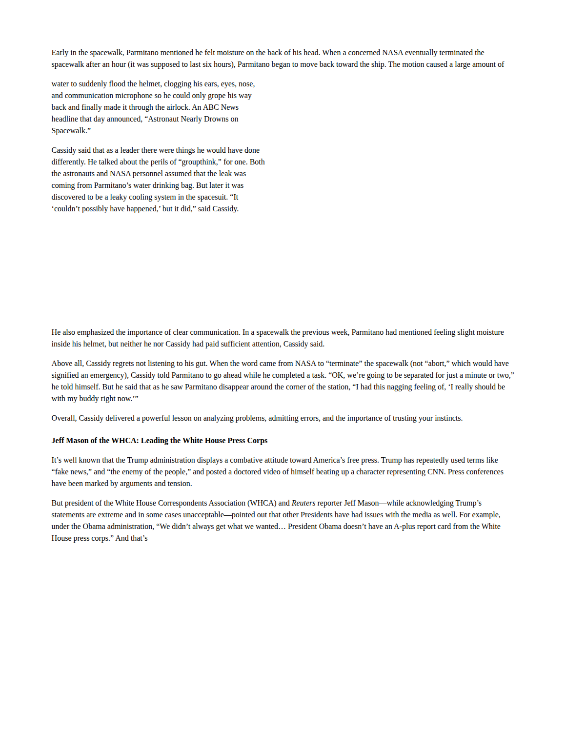Early in the spacewalk, Parmitano mentioned he felt moisture on the back of his head. When a concerned NASA eventually terminated the spacewalk after an hour (it was supposed to last six hours), Parmitano began to move back toward the ship. The motion caused a large amount of
water to suddenly flood the helmet, clogging his ears, eyes, nose, and communication microphone so he could only grope his way back and finally made it through the airlock. An ABC News headline that day announced, “Astronaut Nearly Drowns on Spacewalk.”
Cassidy said that as a leader there were things he would have done differently. He talked about the perils of “groupthink,” for one. Both the astronauts and NASA personnel assumed that the leak was coming from Parmitano’s water drinking bag. But later it was discovered to be a leaky cooling system in the spacesuit. “It ‘couldn’t possibly have happened,’ but it did,” said Cassidy.
He also emphasized the importance of clear communication. In a spacewalk the previous week, Parmitano had mentioned feeling slight moisture inside his helmet, but neither he nor Cassidy had paid sufficient attention, Cassidy said.
Above all, Cassidy regrets not listening to his gut. When the word came from NASA to “terminate” the spacewalk (not “abort,” which would have signified an emergency), Cassidy told Parmitano to go ahead while he completed a task. “OK, we’re going to be separated for just a minute or two,” he told himself. But he said that as he saw Parmitano disappear around the corner of the station, “I had this nagging feeling of, ‘I really should be with my buddy right now.’”
Overall, Cassidy delivered a powerful lesson on analyzing problems, admitting errors, and the importance of trusting your instincts.
Jeff Mason of the WHCA: Leading the White House Press Corps
It’s well known that the Trump administration displays a combative attitude toward America’s free press. Trump has repeatedly used terms like “fake news,” and “the enemy of the people,” and posted a doctored video of himself beating up a character representing CNN. Press conferences have been marked by arguments and tension.
But president of the White House Correspondents Association (WHCA) and Reuters reporter Jeff Mason—while acknowledging Trump’s statements are extreme and in some cases unacceptable—pointed out that other Presidents have had issues with the media as well. For example, under the Obama administration, “We didn’t always get what we wanted… President Obama doesn’t have an A-plus report card from the White House press corps.” And that’s